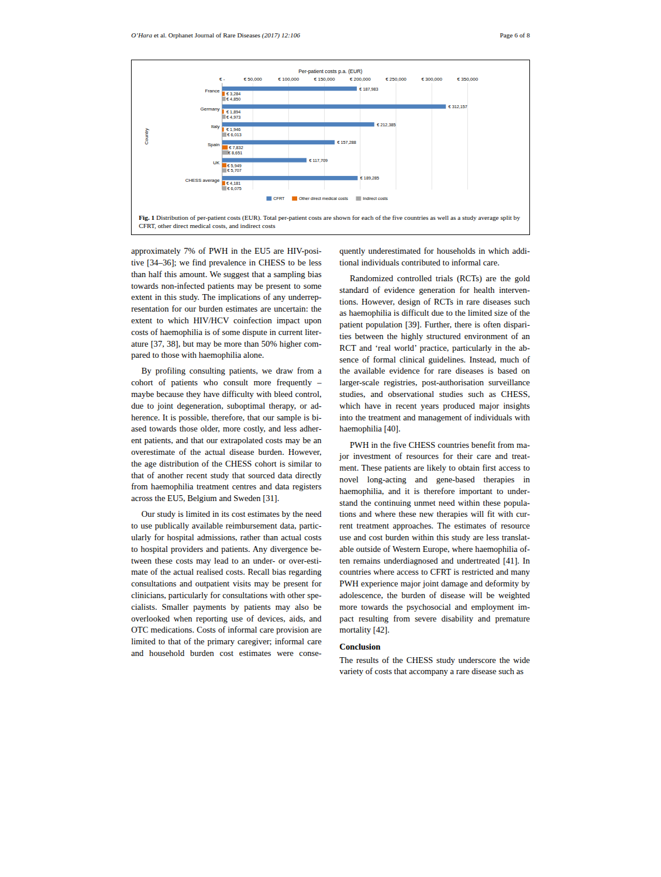O’Hara et al. Orphanet Journal of Rare Diseases (2017) 12:106
Page 6 of 8
Per-patient costs p.a. (EUR) € - € 50,000 € 100,000 € 150,000 € 200,000 € 250,000 € 300,000 € 350,000 Country France Germany Italy Spain UK CHESS average € 187,983 € 3,284 € 4,850 € 312,157 € 1,894 € 4,973 € 212,385 € 1,946 € 6,013 € 157,288 € 7,832 € 8,651 € 117,709 € 5,949 € 5,707 € 189,285 € 4,181 € 6,075 CFRT Other direct medical costs Indirect costs
Fig. 1 Distribution of per-patient costs (EUR). Total per-patient costs are shown for each of the five countries as well as a study average split by CFRT, other direct medical costs, and indirect costs
approximately 7% of PWH in the EU5 are HIV-positive [34–36]; we find prevalence in CHESS to be less than half this amount. We suggest that a sampling bias towards non-infected patients may be present to some extent in this study. The implications of any underrepresentation for our burden estimates are uncertain: the extent to which HIV/HCV coinfection impact upon costs of haemophilia is of some dispute in current literature [37, 38], but may be more than 50% higher compared to those with haemophilia alone.
By profiling consulting patients, we draw from a cohort of patients who consult more frequently – maybe because they have difficulty with bleed control, due to joint degeneration, suboptimal therapy, or adherence. It is possible, therefore, that our sample is biased towards those older, more costly, and less adherent patients, and that our extrapolated costs may be an overestimate of the actual disease burden. However, the age distribution of the CHESS cohort is similar to that of another recent study that sourced data directly from haemophilia treatment centres and data registers across the EU5, Belgium and Sweden [31].
Our study is limited in its cost estimates by the need to use publically available reimbursement data, particularly for hospital admissions, rather than actual costs to hospital providers and patients. Any divergence between these costs may lead to an under- or over-estimate of the actual realised costs. Recall bias regarding consultations and outpatient visits may be present for clinicians, particularly for consultations with other specialists. Smaller payments by patients may also be overlooked when reporting use of devices, aids, and OTC medications. Costs of informal care provision are limited to that of the primary caregiver; informal care and household burden cost estimates were consequently underestimated for households in which additional individuals contributed to informal care.
Randomized controlled trials (RCTs) are the gold standard of evidence generation for health interventions. However, design of RCTs in rare diseases such as haemophilia is difficult due to the limited size of the patient population [39]. Further, there is often disparities between the highly structured environment of an RCT and ‘real world’ practice, particularly in the absence of formal clinical guidelines. Instead, much of the available evidence for rare diseases is based on larger-scale registries, post-authorisation surveillance studies, and observational studies such as CHESS, which have in recent years produced major insights into the treatment and management of individuals with haemophilia [40].
PWH in the five CHESS countries benefit from major investment of resources for their care and treatment. These patients are likely to obtain first access to novel long-acting and gene-based therapies in haemophilia, and it is therefore important to understand the continuing unmet need within these populations and where these new therapies will fit with current treatment approaches. The estimates of resource use and cost burden within this study are less translatable outside of Western Europe, where haemophilia often remains underdiagnosed and undertreated [41]. In countries where access to CFRT is restricted and many PWH experience major joint damage and deformity by adolescence, the burden of disease will be weighted more towards the psychosocial and employment impact resulting from severe disability and premature mortality [42].
Conclusion
The results of the CHESS study underscore the wide variety of costs that accompany a rare disease such as